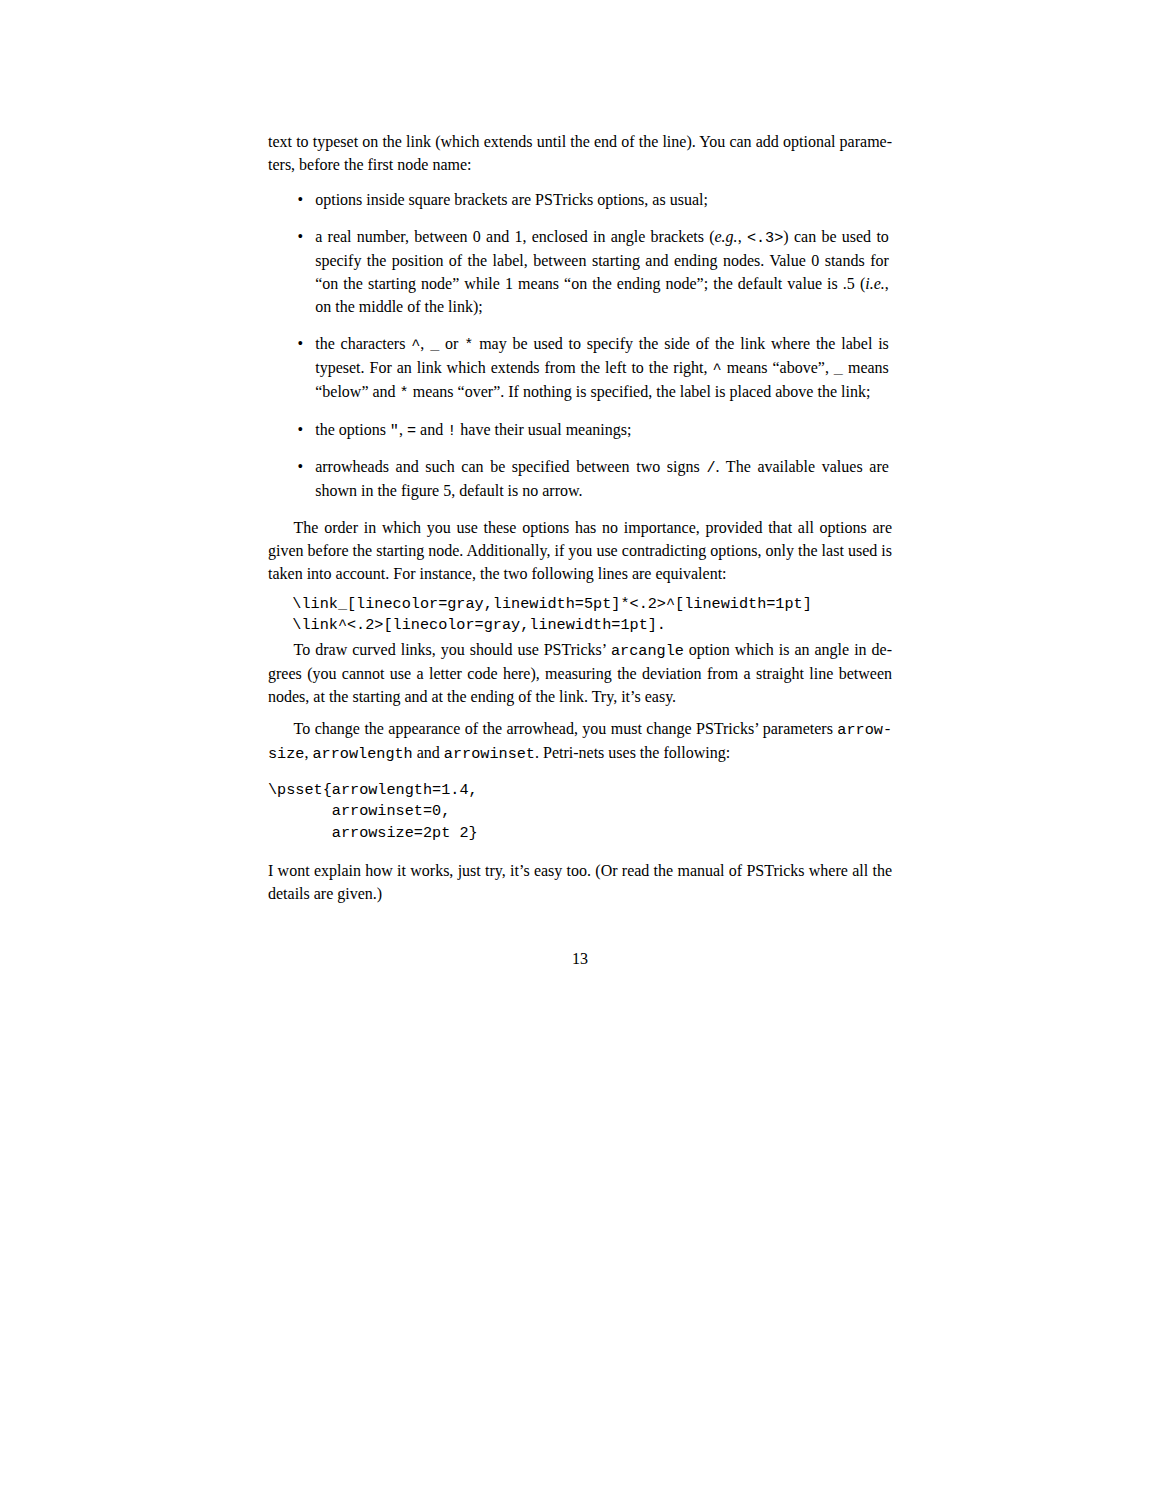text to typeset on the link (which extends until the end of the line). You can add optional parameters, before the first node name:
options inside square brackets are PSTricks options, as usual;
a real number, between 0 and 1, enclosed in angle brackets (e.g., <.3>) can be used to specify the position of the label, between starting and ending nodes. Value 0 stands for “on the starting node” while 1 means “on the ending node”; the default value is .5 (i.e., on the middle of the link);
the characters ^, _ or * may be used to specify the side of the link where the label is typeset. For an link which extends from the left to the right, ^ means “above”, _ means “below” and * means “over”. If nothing is specified, the label is placed above the link;
the options ", = and ! have their usual meanings;
arrowheads and such can be specified between two signs /. The available values are shown in the figure 5, default is no arrow.
The order in which you use these options has no importance, provided that all options are given before the starting node. Additionally, if you use contradicting options, only the last used is taken into account. For instance, the two following lines are equivalent:
\link_[linecolor=gray,linewidth=5pt]*<.2>^[linewidth=1pt] \link^<.2>[linecolor=gray,linewidth=1pt].
To draw curved links, you should use PSTricks’ arcangle option which is an angle in degrees (you cannot use a letter code here), measuring the deviation from a straight line between nodes, at the starting and at the ending of the link. Try, it’s easy.
To change the appearance of the arrowhead, you must change PSTricks’ parameters arrowsize, arrowlength and arrowinset. Petri-nets uses the following:
\psset{arrowlength=1.4, arrowinset=0, arrowsize=2pt 2}
I wont explain how it works, just try, it’s easy too. (Or read the manual of PSTricks where all the details are given.)
13